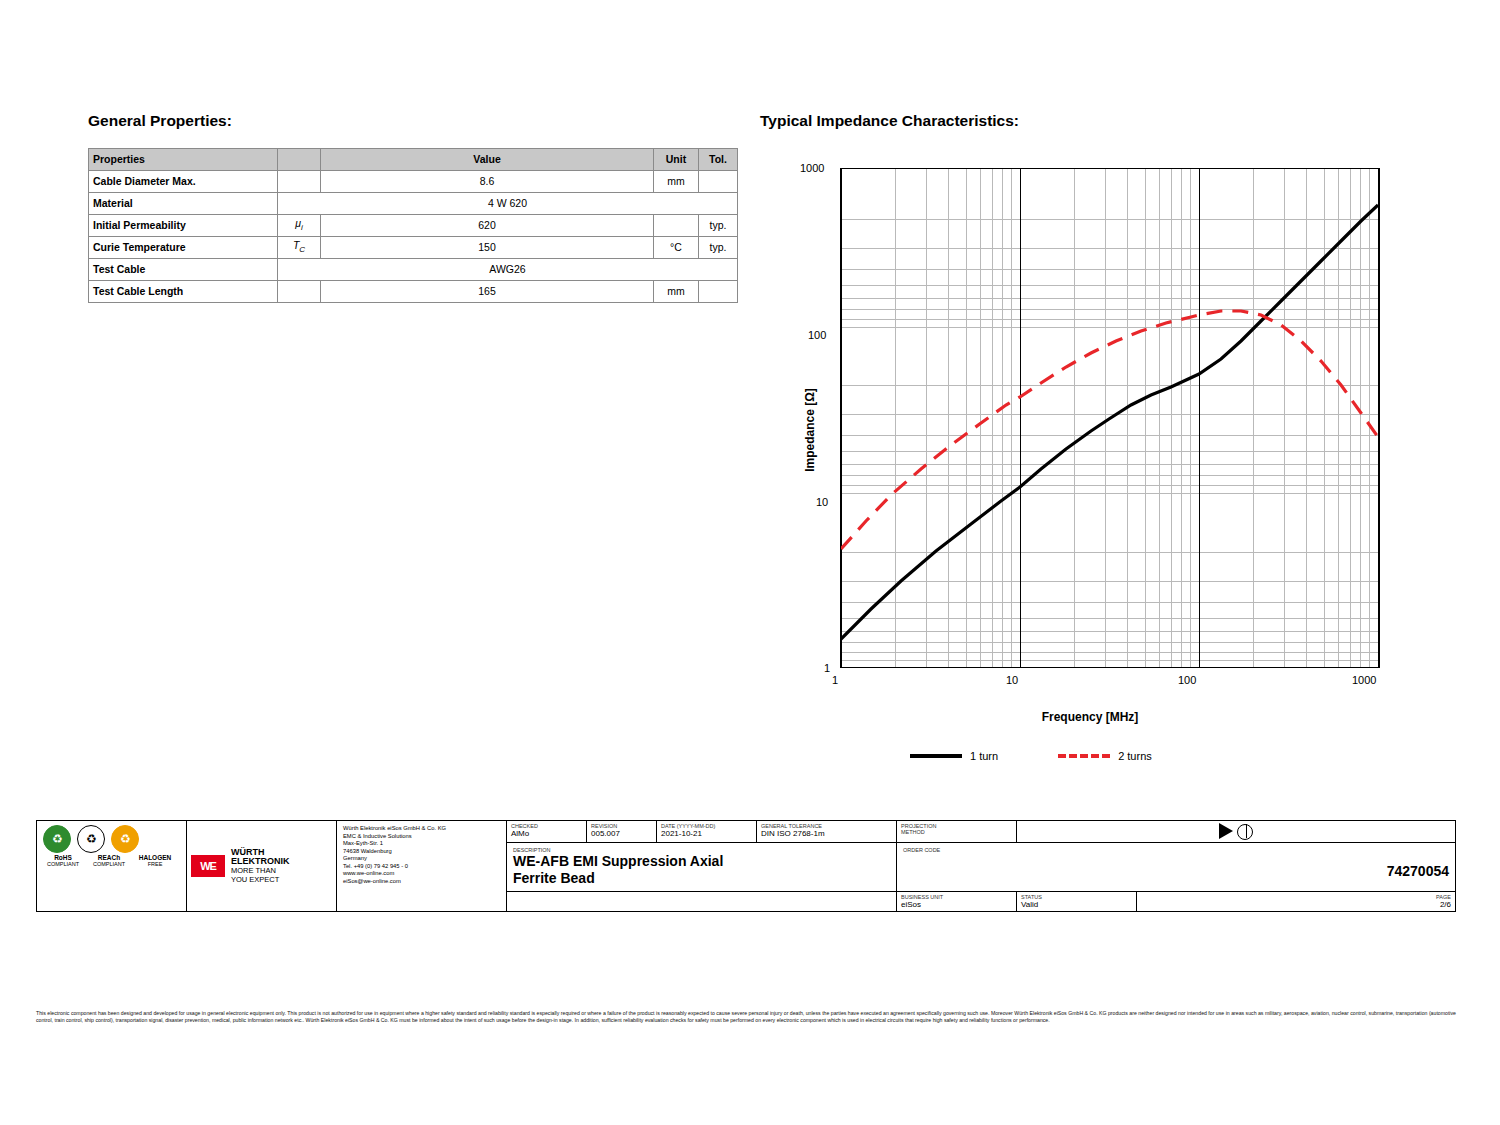General Properties:
Typical Impedance Characteristics:
| Properties | | Value | Unit | Tol. |
| --- | --- | --- | --- | --- |
| Cable Diameter Max. | | 8.6 | mm | |
| Material | 4 W 620 |
| Initial Permeability | μ i | 620 | | typ. |
| Curie Temperature | T C | 150 | °C | typ. |
| Test Cable | AWG26 |
| Test Cable Length | | 165 | mm | |
Impedance [Ω]
1000
100
10
1
1
10
100
1000
Frequency [MHz]
1 turn
2 turns
♻
♻
♻
RoHSCOMPLIANT
REACh COMPLIANT
HALOGENFREE
WE
WÜRTH
ELEKTRONIK
MORE THAN
YOU EXPECT
Würth Elektronik eiSos GmbH & Co. KG
EMC & Inductive Solutions
Max-Eyth-Str. 1
74638 Waldenburg
Germany
Tel. +49 (0) 79 42 945 - 0
www.we-online.com
eiSos@we-online.com
CHECKED
AlMo
REVISION
005.007
DATE (YYYY-MM-DD)
2021-10-21
GENERAL TOLERANCE
DIN ISO 2768-1m
PROJECTION
METHOD
DESCRIPTION
WE-AFB EMI Suppression Axial
Ferrite Bead
ORDER CODE
74270054
BUSINESS UNIT
eiSos
STATUS
Valid
PAGE
2/6
This electronic component has been designed and developed for usage in general electronic equipment only. This product is not authorized for use in equipment where a higher safety standard and reliability standard is especially required or where a failure of the product is reasonably expected to cause severe personal injury or death, unless the parties have executed an agreement specifically governing such use. Moreover Würth Elektronik eiSos GmbH & Co. KG products are neither designed nor intended for use in areas such as military, aerospace, aviation, nuclear control, submarine, transportation (automotive control, train control, ship control), transportation signal, disaster prevention, medical, public information network etc.. Würth Elektronik eiSos GmbH & Co. KG must be informed about the intent of such usage before the design-in stage. In addition, sufficient reliability evaluation checks for safety must be performed on every electronic component which is used in electrical circuits that require high safety and reliability functions or performance.